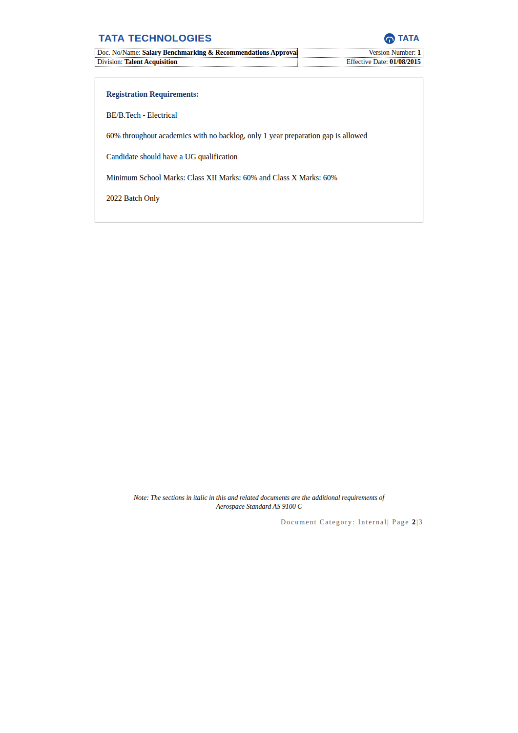TATA TECHNOLOGIES
TATA
| Doc. No/Name: Salary Benchmarking & Recommendations Approval | Version Number: 1 |
| Division: Talent Acquisition | Effective Date: 01/08/2015 |
Registration Requirements:
BE/B.Tech - Electrical
60% throughout academics with no backlog, only 1 year preparation gap is allowed
Candidate should have a UG qualification
Minimum School Marks: Class XII Marks: 60% and Class X Marks: 60%
2022 Batch Only
Note: The sections in italic in this and related documents are the additional requirements of
Aerospace Standard AS 9100 C
Document Category: Internal| Page 2|3